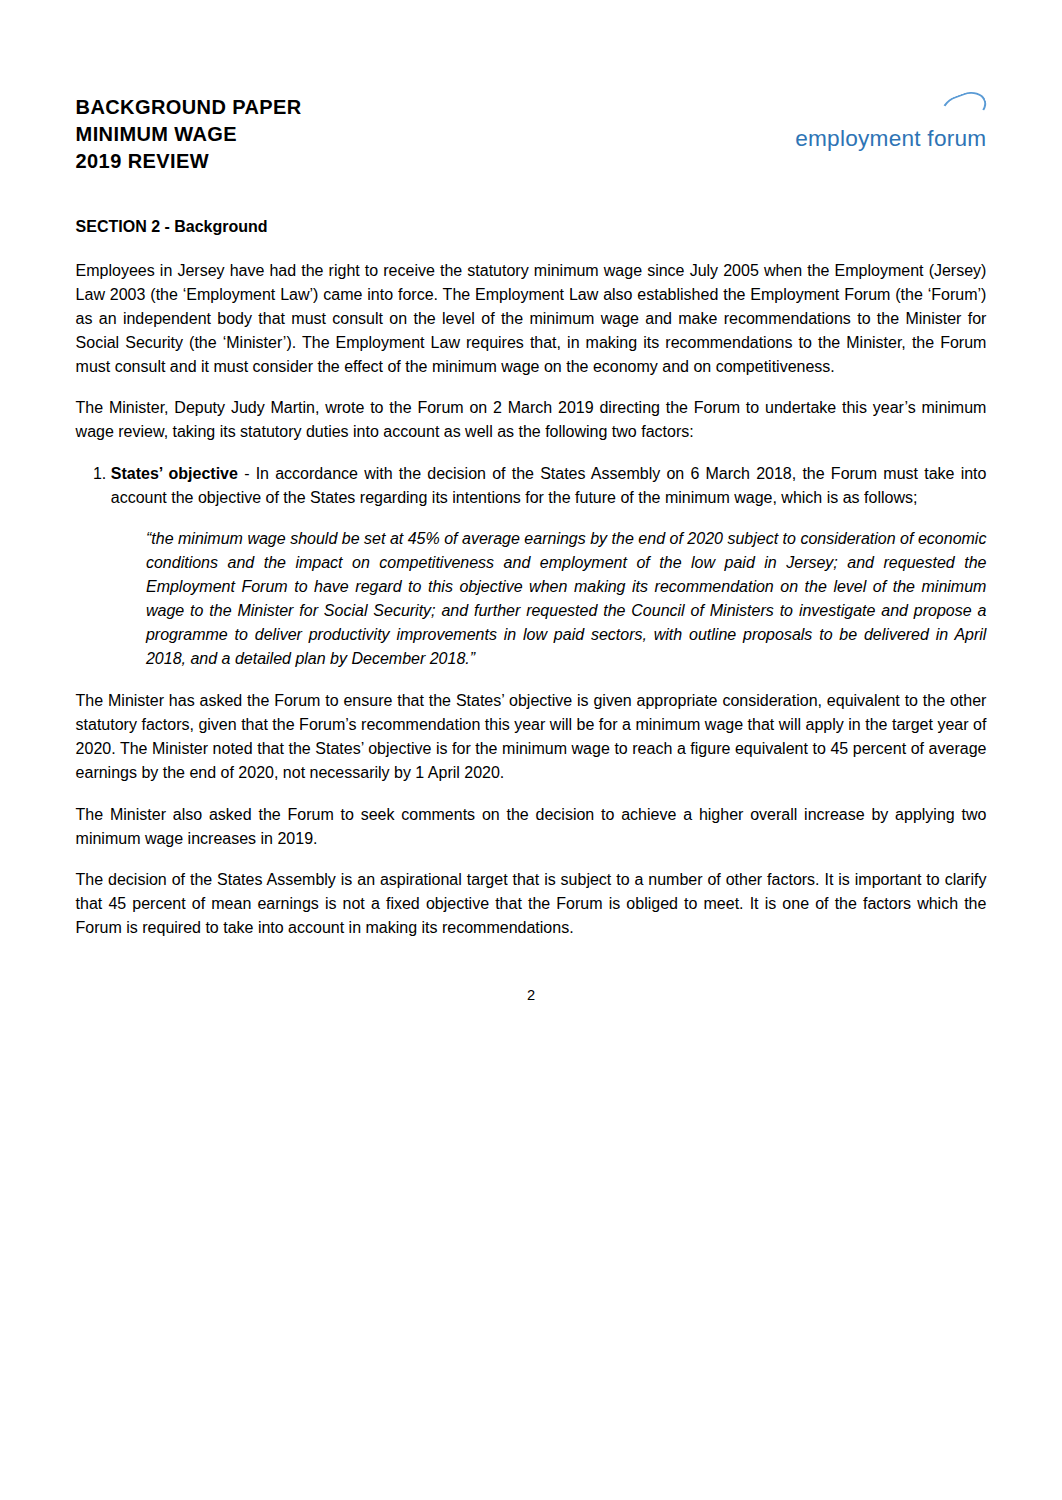BACKGROUND PAPER
MINIMUM WAGE
2019 REVIEW
employment forum
SECTION 2 - Background
Employees in Jersey have had the right to receive the statutory minimum wage since July 2005 when the Employment (Jersey) Law 2003 (the ‘Employment Law’) came into force. The Employment Law also established the Employment Forum (the ‘Forum’) as an independent body that must consult on the level of the minimum wage and make recommendations to the Minister for Social Security (the ‘Minister’). The Employment Law requires that, in making its recommendations to the Minister, the Forum must consult and it must consider the effect of the minimum wage on the economy and on competitiveness.
The Minister, Deputy Judy Martin, wrote to the Forum on 2 March 2019 directing the Forum to undertake this year’s minimum wage review, taking its statutory duties into account as well as the following two factors:
States’ objective - In accordance with the decision of the States Assembly on 6 March 2018, the Forum must take into account the objective of the States regarding its intentions for the future of the minimum wage, which is as follows;
“the minimum wage should be set at 45% of average earnings by the end of 2020 subject to consideration of economic conditions and the impact on competitiveness and employment of the low paid in Jersey; and requested the Employment Forum to have regard to this objective when making its recommendation on the level of the minimum wage to the Minister for Social Security; and further requested the Council of Ministers to investigate and propose a programme to deliver productivity improvements in low paid sectors, with outline proposals to be delivered in April 2018, and a detailed plan by December 2018.”
The Minister has asked the Forum to ensure that the States’ objective is given appropriate consideration, equivalent to the other statutory factors, given that the Forum’s recommendation this year will be for a minimum wage that will apply in the target year of 2020. The Minister noted that the States’ objective is for the minimum wage to reach a figure equivalent to 45 percent of average earnings by the end of 2020, not necessarily by 1 April 2020.
The Minister also asked the Forum to seek comments on the decision to achieve a higher overall increase by applying two minimum wage increases in 2019.
The decision of the States Assembly is an aspirational target that is subject to a number of other factors. It is important to clarify that 45 percent of mean earnings is not a fixed objective that the Forum is obliged to meet. It is one of the factors which the Forum is required to take into account in making its recommendations.
2